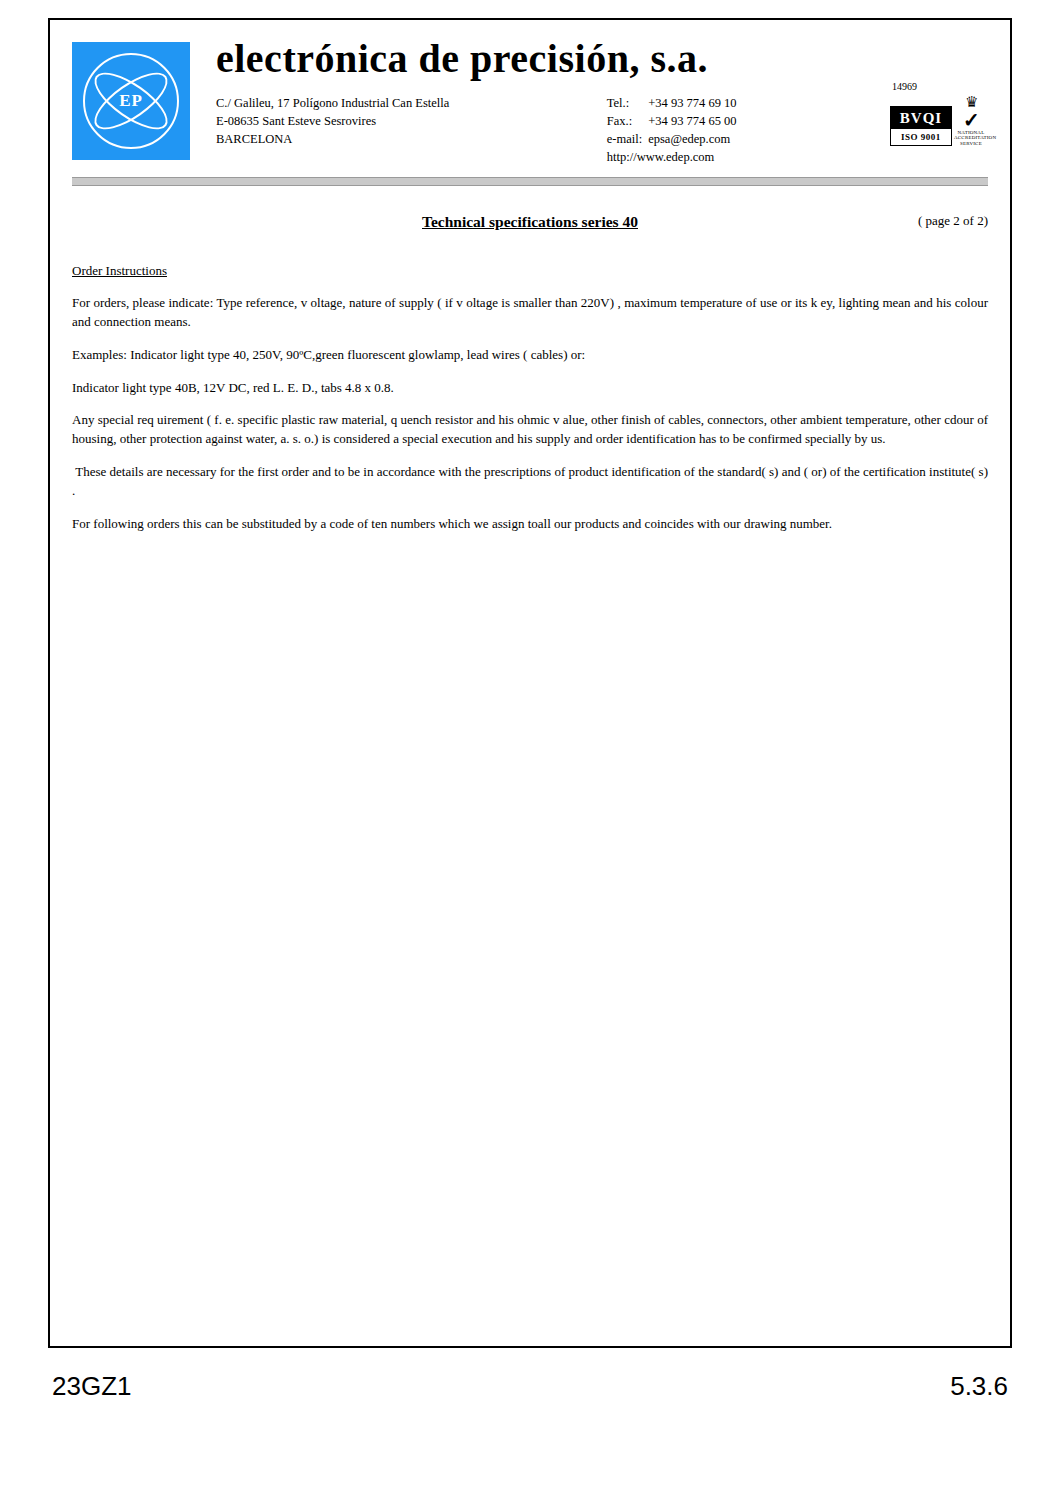EP
electrónica de precisión, s.a.
C./ Galileu, 17 Polígono Industrial Can Estella
E-08635 Sant Esteve Sesrovires
BARCELONA
| Tel.: | +34 93 774 69 10 |
| Fax.: | +34 93 774 65 00 |
| e-mail: | epsa@edep.com |
| http://www.edep.com |
14969
BVQI
ISO 9001
♛
✓
NATIONAL
ACCREDITATION
SERVICE
Technical specifications series 40
( page 2 of 2)
Order Instructions
For orders, please indicate: Type reference, v oltage, nature of supply ( if v oltage is smaller than 220V) , maximum temperature of use or its k ey, lighting mean and his colour and connection means.
Examples: Indicator light type 40, 250V, 90ºC,green fluorescent glowlamp, lead wires ( cables) or:
Indicator light type 40B, 12V DC, red L. E. D., tabs 4.8 x 0.8.
Any special req uirement ( f. e. specific plastic raw material, q uench resistor and his ohmic v alue, other finish of cables, connectors, other ambient temperature, other cdour of housing, other protection against water, a. s. o.) is considered a special execution and his supply and order identification has to be confirmed specially by us.
These details are necessary for the first order and to be in accordance with the prescriptions of product identification of the standard( s) and ( or) of the certification institute( s) .
For following orders this can be substituded by a code of ten numbers which we assign toall our products and coincides with our drawing number.
23GZ1
5.3.6